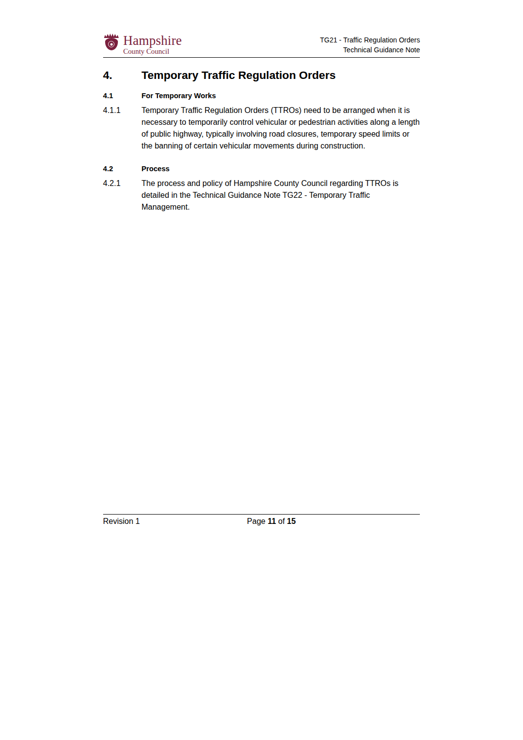Hampshire
County Council
TG21 - Traffic Regulation Orders
Technical Guidance Note
4. Temporary Traffic Regulation Orders
4.1 For Temporary Works
4.1.1 Temporary Traffic Regulation Orders (TTROs) need to be arranged when it is necessary to temporarily control vehicular or pedestrian activities along a length of public highway, typically involving road closures, temporary speed limits or the banning of certain vehicular movements during construction.
4.2 Process
4.2.1 The process and policy of Hampshire County Council regarding TTROs is detailed in the Technical Guidance Note TG22 - Temporary Traffic Management.
Revision 1
Page 11 of 15